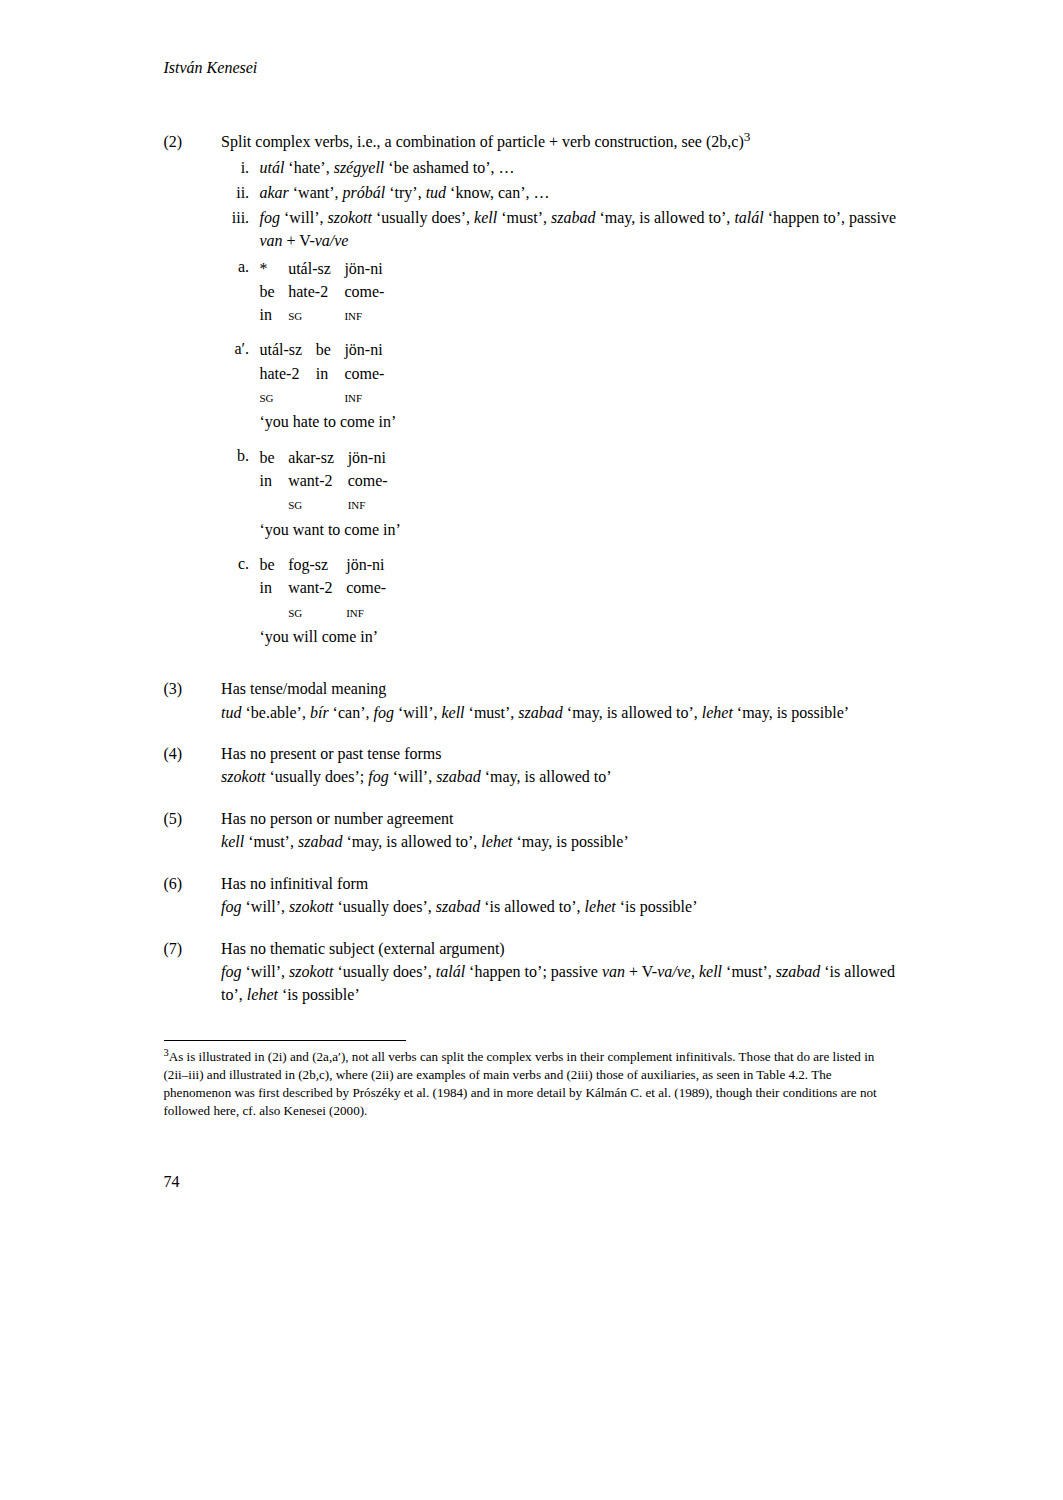István Kenesei
(2)
Split complex verbs, i.e., a combination of particle + verb construction, see (2b,c)3
i. utál ‘hate’, szégyell ‘be ashamed to’, …
ii. akar ‘want’, próbál ‘try’, tud ‘know, can’, …
iii. fog ‘will’, szokott ‘usually does’, kell ‘must’, szabad ‘may, is allowed to’, talál ‘happen to’, passive van + V-va/ve
a.
*be in utál-sz hate-2sg jön-ni come-inf
a′.
utál-sz hate-2sg be in jön-ni come-inf
‘you hate to come in’
b.
be in akar-sz want-2sg jön-ni come-inf
‘you want to come in’
c.
be in fog-sz want-2sg jön-ni come-inf
‘you will come in’
(3)
Has tense/modal meaning
tud ‘be.able’, bír ‘can’, fog ‘will’, kell ‘must’, szabad ‘may, is allowed to’, lehet ‘may, is possible’
(4)
Has no present or past tense forms
szokott ‘usually does’; fog ‘will’, szabad ‘may, is allowed to’
(5)
Has no person or number agreement
kell ‘must’, szabad ‘may, is allowed to’, lehet ‘may, is possible’
(6)
Has no infinitival form
fog ‘will’, szokott ‘usually does’, szabad ‘is allowed to’, lehet ‘is possible’
(7)
Has no thematic subject (external argument)
fog ‘will’, szokott ‘usually does’, talál ‘happen to’; passive van + V-va/ve, kell ‘must’, szabad ‘is allowed to’, lehet ‘is possible’
3As is illustrated in (2i) and (2a,a′), not all verbs can split the complex verbs in their complement infinitivals. Those that do are listed in (2ii–iii) and illustrated in (2b,c), where (2ii) are examples of main verbs and (2iii) those of auxiliaries, as seen in Table 4.2. The phenomenon was first described by Prószéky et al. (1984) and in more detail by Kálmán C. et al. (1989), though their conditions are not followed here, cf. also Kenesei (2000).
74